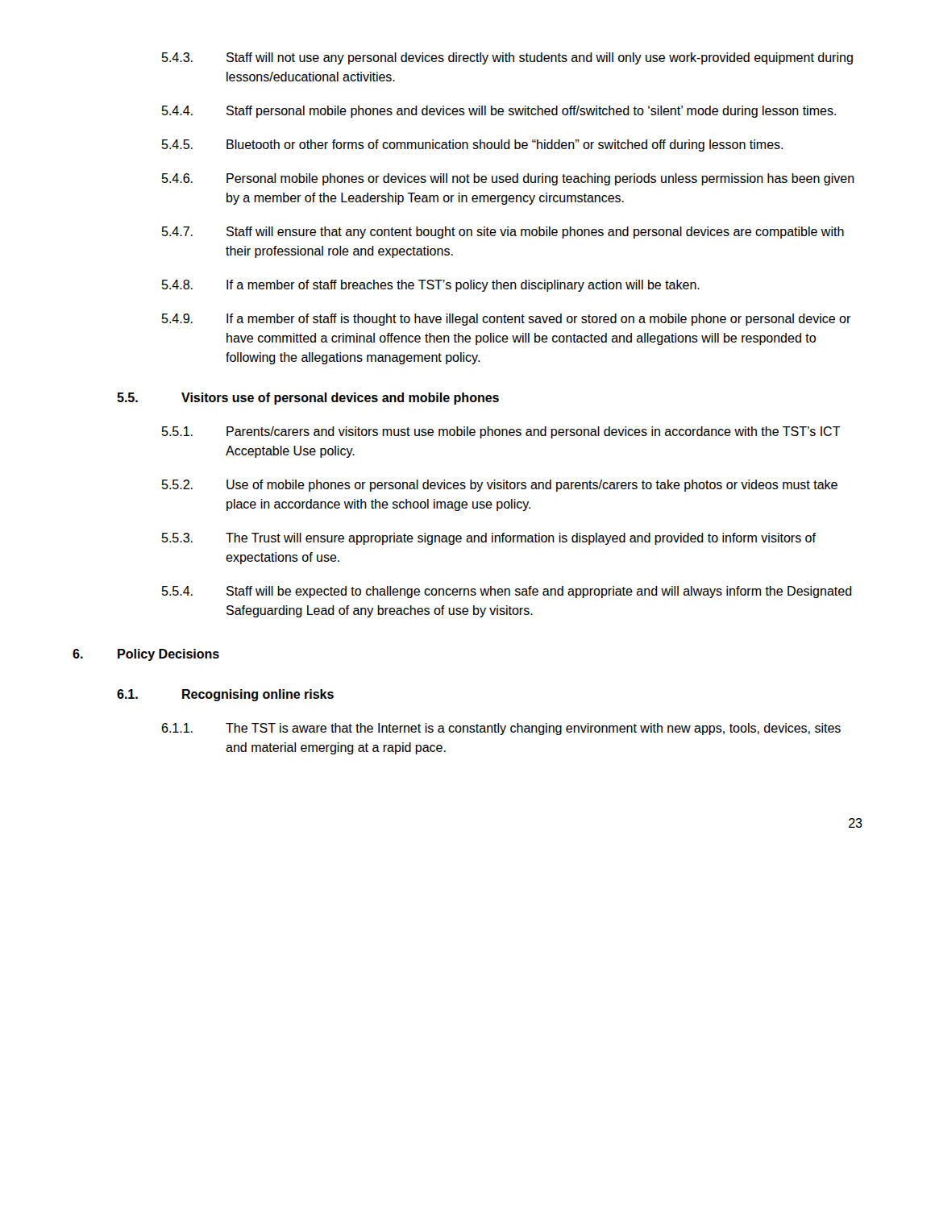5.4.3. Staff will not use any personal devices directly with students and will only use work-provided equipment during lessons/educational activities.
5.4.4. Staff personal mobile phones and devices will be switched off/switched to ‘silent’ mode during lesson times.
5.4.5. Bluetooth or other forms of communication should be “hidden” or switched off during lesson times.
5.4.6. Personal mobile phones or devices will not be used during teaching periods unless permission has been given by a member of the Leadership Team or in emergency circumstances.
5.4.7. Staff will ensure that any content bought on site via mobile phones and personal devices are compatible with their professional role and expectations.
5.4.8. If a member of staff breaches the TST’s policy then disciplinary action will be taken.
5.4.9. If a member of staff is thought to have illegal content saved or stored on a mobile phone or personal device or have committed a criminal offence then the police will be contacted and allegations will be responded to following the allegations management policy.
5.5. Visitors use of personal devices and mobile phones
5.5.1. Parents/carers and visitors must use mobile phones and personal devices in accordance with the TST’s ICT Acceptable Use policy.
5.5.2. Use of mobile phones or personal devices by visitors and parents/carers to take photos or videos must take place in accordance with the school image use policy.
5.5.3. The Trust will ensure appropriate signage and information is displayed and provided to inform visitors of expectations of use.
5.5.4. Staff will be expected to challenge concerns when safe and appropriate and will always inform the Designated Safeguarding Lead of any breaches of use by visitors.
6. Policy Decisions
6.1. Recognising online risks
6.1.1. The TST is aware that the Internet is a constantly changing environment with new apps, tools, devices, sites and material emerging at a rapid pace.
23